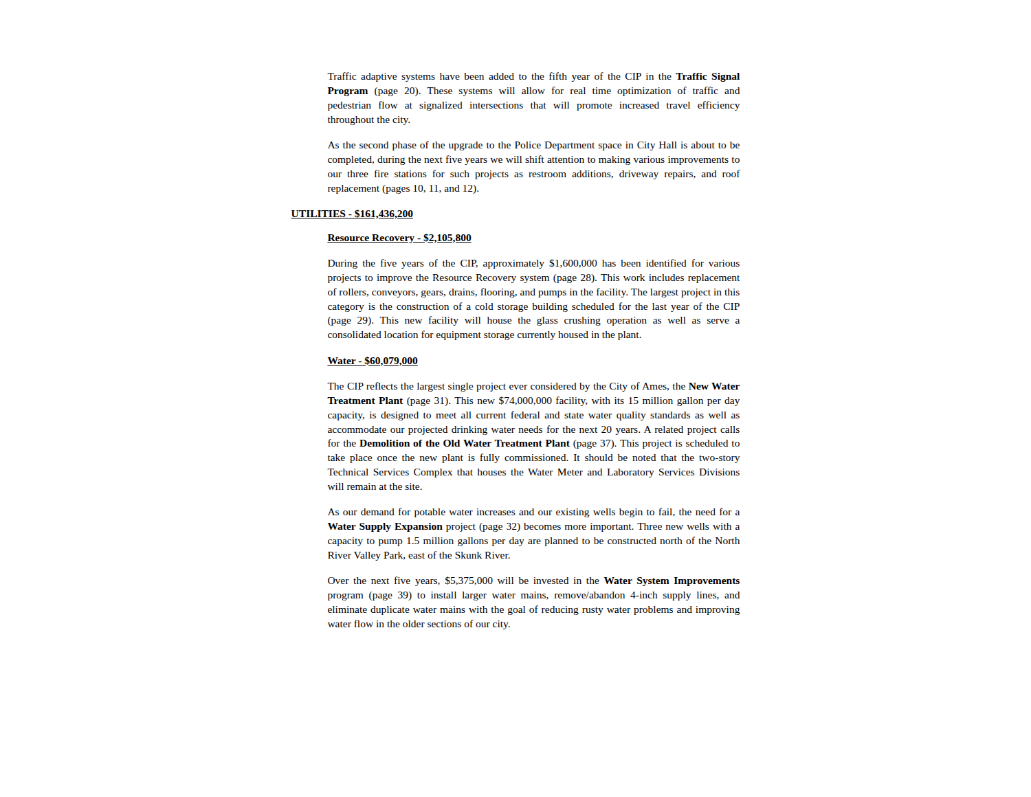Traffic adaptive systems have been added to the fifth year of the CIP in the Traffic Signal Program (page 20). These systems will allow for real time optimization of traffic and pedestrian flow at signalized intersections that will promote increased travel efficiency throughout the city.
As the second phase of the upgrade to the Police Department space in City Hall is about to be completed, during the next five years we will shift attention to making various improvements to our three fire stations for such projects as restroom additions, driveway repairs, and roof replacement (pages 10, 11, and 12).
UTILITIES - $161,436,200
Resource Recovery - $2,105,800
During the five years of the CIP, approximately $1,600,000 has been identified for various projects to improve the Resource Recovery system (page 28). This work includes replacement of rollers, conveyors, gears, drains, flooring, and pumps in the facility. The largest project in this category is the construction of a cold storage building scheduled for the last year of the CIP (page 29). This new facility will house the glass crushing operation as well as serve a consolidated location for equipment storage currently housed in the plant.
Water - $60,079,000
The CIP reflects the largest single project ever considered by the City of Ames, the New Water Treatment Plant (page 31). This new $74,000,000 facility, with its 15 million gallon per day capacity, is designed to meet all current federal and state water quality standards as well as accommodate our projected drinking water needs for the next 20 years. A related project calls for the Demolition of the Old Water Treatment Plant (page 37). This project is scheduled to take place once the new plant is fully commissioned. It should be noted that the two-story Technical Services Complex that houses the Water Meter and Laboratory Services Divisions will remain at the site.
As our demand for potable water increases and our existing wells begin to fail, the need for a Water Supply Expansion project (page 32) becomes more important. Three new wells with a capacity to pump 1.5 million gallons per day are planned to be constructed north of the North River Valley Park, east of the Skunk River.
Over the next five years, $5,375,000 will be invested in the Water System Improvements program (page 39) to install larger water mains, remove/abandon 4-inch supply lines, and eliminate duplicate water mains with the goal of reducing rusty water problems and improving water flow in the older sections of our city.